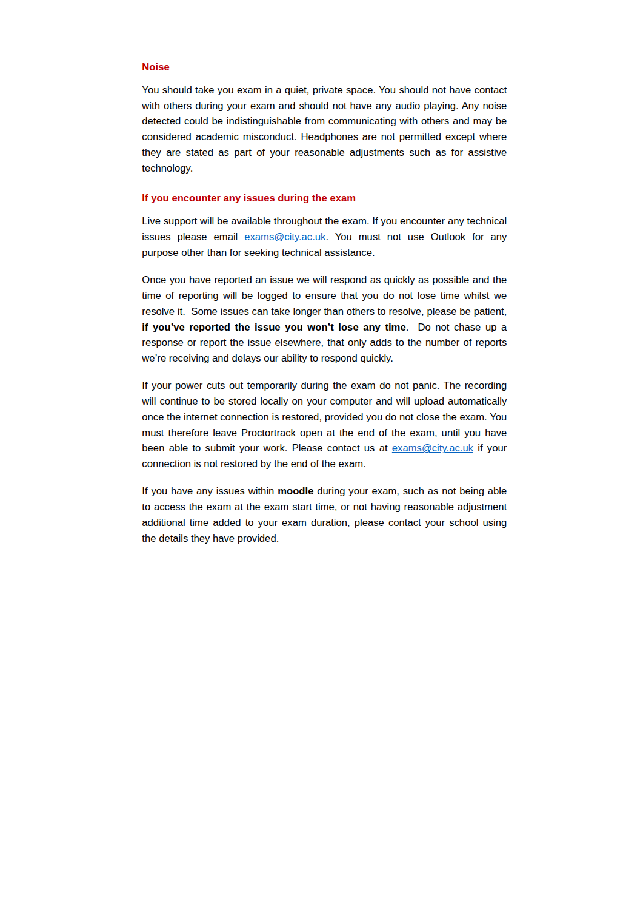Noise
You should take you exam in a quiet, private space. You should not have contact with others during your exam and should not have any audio playing. Any noise detected could be indistinguishable from communicating with others and may be considered academic misconduct. Headphones are not permitted except where they are stated as part of your reasonable adjustments such as for assistive technology.
If you encounter any issues during the exam
Live support will be available throughout the exam. If you encounter any technical issues please email exams@city.ac.uk. You must not use Outlook for any purpose other than for seeking technical assistance.
Once you have reported an issue we will respond as quickly as possible and the time of reporting will be logged to ensure that you do not lose time whilst we resolve it. Some issues can take longer than others to resolve, please be patient, if you’ve reported the issue you won’t lose any time. Do not chase up a response or report the issue elsewhere, that only adds to the number of reports we’re receiving and delays our ability to respond quickly.
If your power cuts out temporarily during the exam do not panic. The recording will continue to be stored locally on your computer and will upload automatically once the internet connection is restored, provided you do not close the exam. You must therefore leave Proctortrack open at the end of the exam, until you have been able to submit your work. Please contact us at exams@city.ac.uk if your connection is not restored by the end of the exam.
If you have any issues within moodle during your exam, such as not being able to access the exam at the exam start time, or not having reasonable adjustment additional time added to your exam duration, please contact your school using the details they have provided.